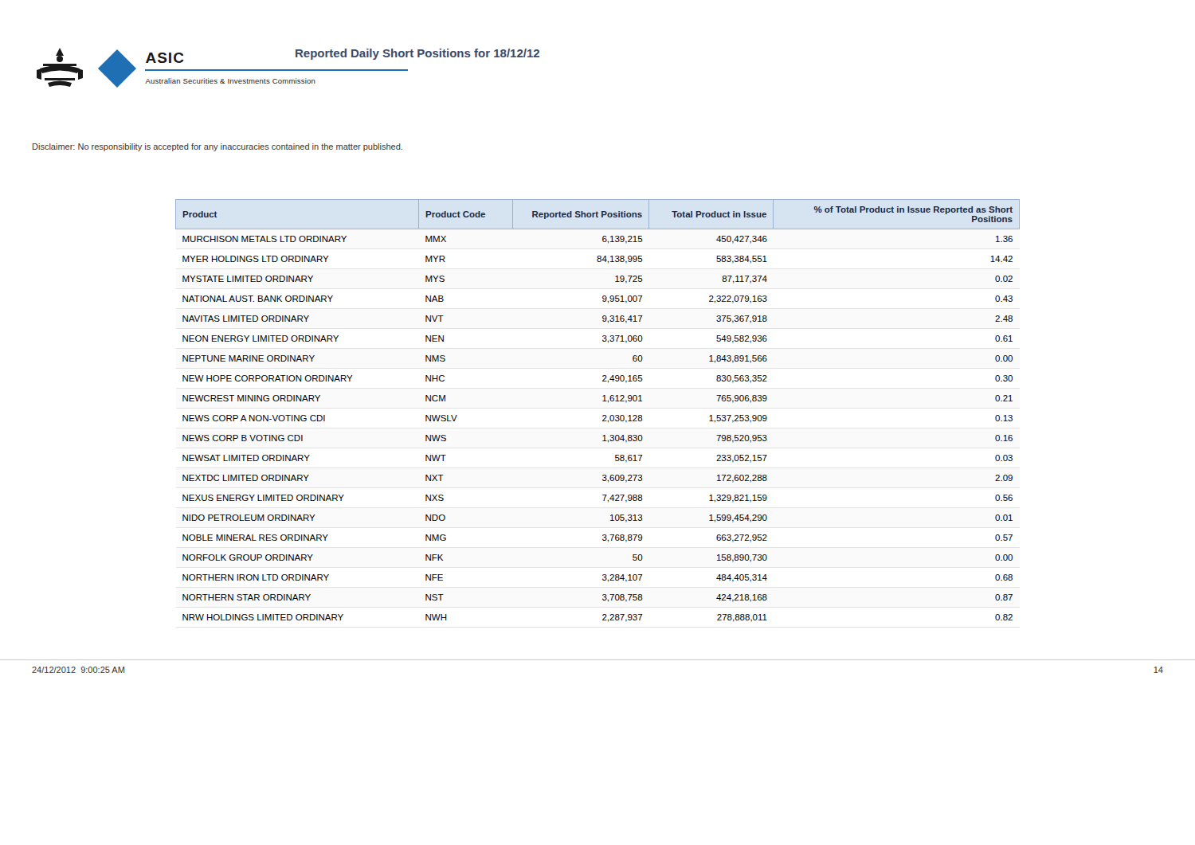ASIC
Australian Securities & Investments Commission
Reported Daily Short Positions for 18/12/12
Disclaimer: No responsibility is accepted for any inaccuracies contained in the matter published.
| Product | Product Code | Reported Short Positions | Total Product in Issue | % of Total Product in Issue Reported as Short Positions |
| --- | --- | --- | --- | --- |
| MURCHISON METALS LTD ORDINARY | MMX | 6,139,215 | 450,427,346 | 1.36 |
| MYER HOLDINGS LTD ORDINARY | MYR | 84,138,995 | 583,384,551 | 14.42 |
| MYSTATE LIMITED ORDINARY | MYS | 19,725 | 87,117,374 | 0.02 |
| NATIONAL AUST. BANK ORDINARY | NAB | 9,951,007 | 2,322,079,163 | 0.43 |
| NAVITAS LIMITED ORDINARY | NVT | 9,316,417 | 375,367,918 | 2.48 |
| NEON ENERGY LIMITED ORDINARY | NEN | 3,371,060 | 549,582,936 | 0.61 |
| NEPTUNE MARINE ORDINARY | NMS | 60 | 1,843,891,566 | 0.00 |
| NEW HOPE CORPORATION ORDINARY | NHC | 2,490,165 | 830,563,352 | 0.30 |
| NEWCREST MINING ORDINARY | NCM | 1,612,901 | 765,906,839 | 0.21 |
| NEWS CORP A NON-VOTING CDI | NWSLV | 2,030,128 | 1,537,253,909 | 0.13 |
| NEWS CORP B VOTING CDI | NWS | 1,304,830 | 798,520,953 | 0.16 |
| NEWSAT LIMITED ORDINARY | NWT | 58,617 | 233,052,157 | 0.03 |
| NEXTDC LIMITED ORDINARY | NXT | 3,609,273 | 172,602,288 | 2.09 |
| NEXUS ENERGY LIMITED ORDINARY | NXS | 7,427,988 | 1,329,821,159 | 0.56 |
| NIDO PETROLEUM ORDINARY | NDO | 105,313 | 1,599,454,290 | 0.01 |
| NOBLE MINERAL RES ORDINARY | NMG | 3,768,879 | 663,272,952 | 0.57 |
| NORFOLK GROUP ORDINARY | NFK | 50 | 158,890,730 | 0.00 |
| NORTHERN IRON LTD ORDINARY | NFE | 3,284,107 | 484,405,314 | 0.68 |
| NORTHERN STAR ORDINARY | NST | 3,708,758 | 424,218,168 | 0.87 |
| NRW HOLDINGS LIMITED ORDINARY | NWH | 2,287,937 | 278,888,011 | 0.82 |
24/12/2012 9:00:25 AM 14